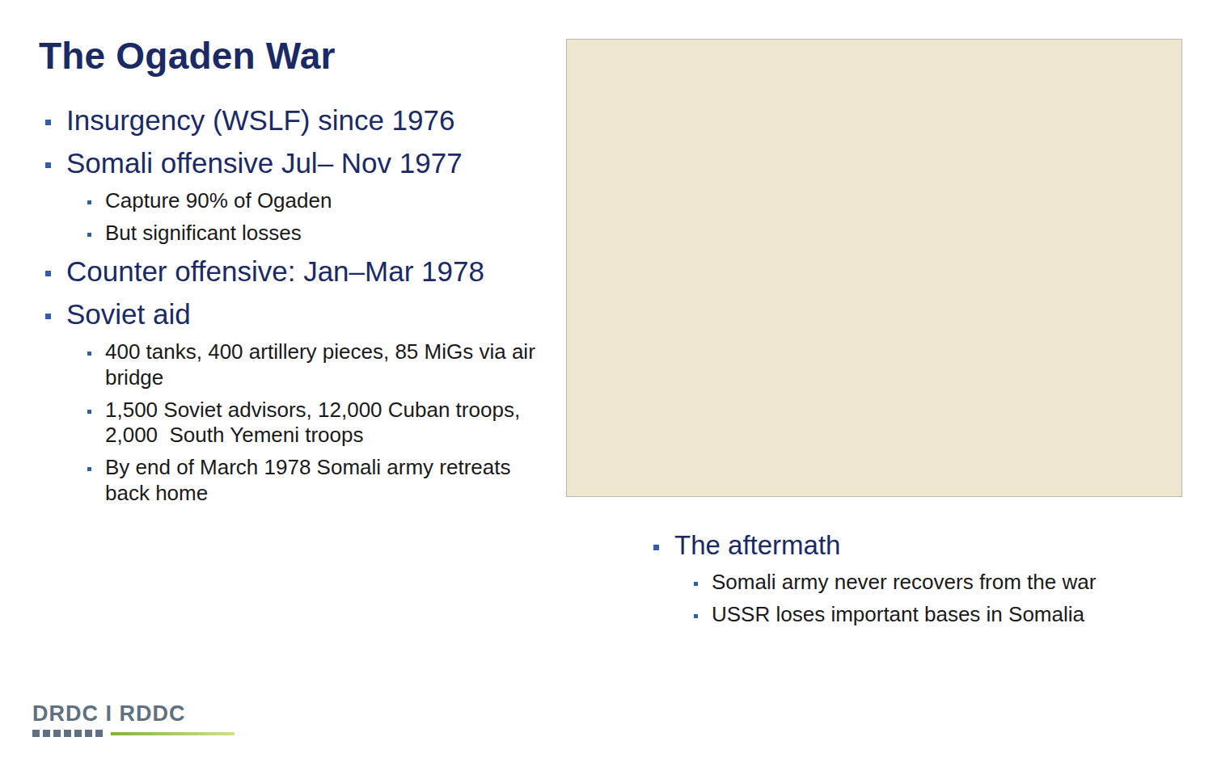The Ogaden War
Insurgency (WSLF) since 1976
Somali offensive Jul– Nov 1977
Capture 90% of Ogaden
But significant losses
Counter offensive: Jan–Mar 1978
Soviet aid
400 tanks, 400 artillery pieces, 85 MiGs via air bridge
1,500 Soviet advisors, 12,000 Cuban troops, 2,000 South Yemeni troops
By end of March 1978 Somali army retreats back home
The aftermath
Somali army never recovers from the war
USSR loses important bases in Somalia
DRDC I RDDC